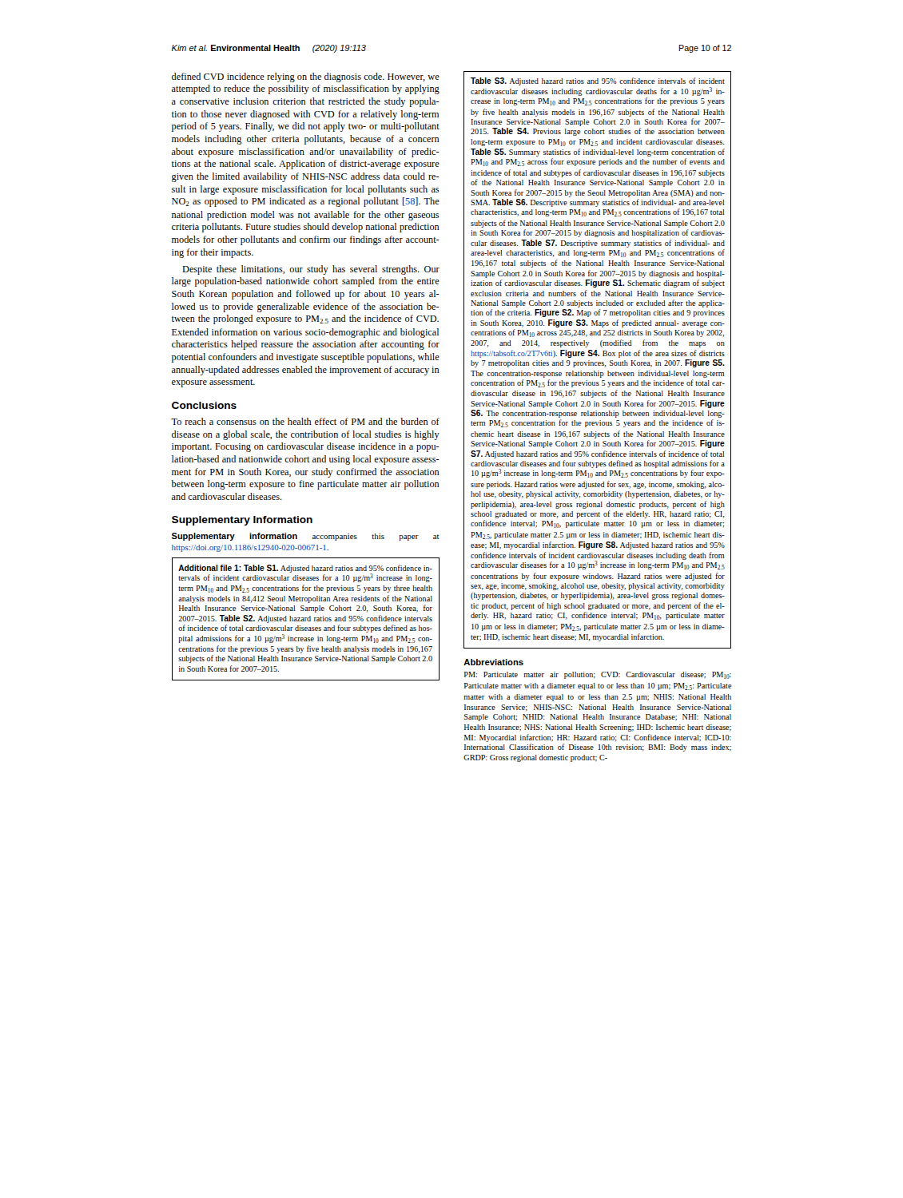Kim et al. Environmental Health (2020) 19:113
Page 10 of 12
defined CVD incidence relying on the diagnosis code. However, we attempted to reduce the possibility of misclassification by applying a conservative inclusion criterion that restricted the study population to those never diagnosed with CVD for a relatively long-term period of 5 years. Finally, we did not apply two- or multi-pollutant models including other criteria pollutants, because of a concern about exposure misclassification and/or unavailability of predictions at the national scale. Application of district-average exposure given the limited availability of NHIS-NSC address data could result in large exposure misclassification for local pollutants such as NO2 as opposed to PM indicated as a regional pollutant [58]. The national prediction model was not available for the other gaseous criteria pollutants. Future studies should develop national prediction models for other pollutants and confirm our findings after accounting for their impacts.
Despite these limitations, our study has several strengths. Our large population-based nationwide cohort sampled from the entire South Korean population and followed up for about 10 years allowed us to provide generalizable evidence of the association between the prolonged exposure to PM2.5 and the incidence of CVD. Extended information on various socio-demographic and biological characteristics helped reassure the association after accounting for potential confounders and investigate susceptible populations, while annually-updated addresses enabled the improvement of accuracy in exposure assessment.
Conclusions
To reach a consensus on the health effect of PM and the burden of disease on a global scale, the contribution of local studies is highly important. Focusing on cardiovascular disease incidence in a population-based and nationwide cohort and using local exposure assessment for PM in South Korea, our study confirmed the association between long-term exposure to fine particulate matter air pollution and cardiovascular diseases.
Supplementary Information
Supplementary information accompanies this paper at https://doi.org/10.1186/s12940-020-00671-1.
Additional file 1: Table S1. Adjusted hazard ratios and 95% confidence intervals of incident cardiovascular diseases for a 10 µg/m3 increase in long-term PM10 and PM2.5 concentrations for the previous 5 years by three health analysis models in 84,412 Seoul Metropolitan Area residents of the National Health Insurance Service-National Sample Cohort 2.0, South Korea, for 2007–2015. Table S2. Adjusted hazard ratios and 95% confidence intervals of incidence of total cardiovascular diseases and four subtypes defined as hospital admissions for a 10 µg/m3 increase in long-term PM10 and PM2.5 concentrations for the previous 5 years by five health analysis models in 196,167 subjects of the National Health Insurance Service-National Sample Cohort 2.0 in South Korea for 2007–2015.
Table S3. Adjusted hazard ratios and 95% confidence intervals of incident cardiovascular diseases including cardiovascular deaths for a 10 µg/m3 increase in long-term PM10 and PM2.5 concentrations for the previous 5 years by five health analysis models in 196,167 subjects of the National Health Insurance Service-National Sample Cohort 2.0 in South Korea for 2007–2015. Table S4. Previous large cohort studies of the association between long-term exposure to PM10 or PM2.5 and incident cardiovascular diseases. Table S5. Summary statistics of individual-level long-term concentration of PM10 and PM2.5 across four exposure periods and the number of events and incidence of total and subtypes of cardiovascular diseases in 196,167 subjects of the National Health Insurance Service-National Sample Cohort 2.0 in South Korea for 2007–2015 by the Seoul Metropolitan Area (SMA) and non-SMA. Table S6. Descriptive summary statistics of individual- and area-level characteristics, and long-term PM10 and PM2.5 concentrations of 196,167 total subjects of the National Health Insurance Service-National Sample Cohort 2.0 in South Korea for 2007–2015 by diagnosis and hospitalization of cardiovascular diseases. Table S7. Descriptive summary statistics of individual- and area-level characteristics, and long-term PM10 and PM2.5 concentrations of 196,167 total subjects of the National Health Insurance Service-National Sample Cohort 2.0 in South Korea for 2007–2015 by diagnosis and hospitalization of cardiovascular diseases. Figure S1. Schematic diagram of subject exclusion criteria and numbers of the National Health Insurance Service- National Sample Cohort 2.0 subjects included or excluded after the application of the criteria. Figure S2. Map of 7 metropolitan cities and 9 provinces in South Korea, 2010. Figure S3. Maps of predicted annual- average concentrations of PM10 across 245,248, and 252 districts in South Korea by 2002, 2007, and 2014, respectively (modified from the maps on https://tabsoft.co/2T7v6ti). Figure S4. Box plot of the area sizes of districts by 7 metropolitan cities and 9 provinces, South Korea, in 2007. Figure S5. The concentration-response relationship between individual-level long-term concentration of PM2.5 for the previous 5 years and the incidence of total cardiovascular disease in 196,167 subjects of the National Health Insurance Service-National Sample Cohort 2.0 in South Korea for 2007–2015. Figure S6. The concentration-response relationship between individual-level long-term PM2.5 concentration for the previous 5 years and the incidence of ischemic heart disease in 196,167 subjects of the National Health Insurance Service-National Sample Cohort 2.0 in South Korea for 2007–2015. Figure S7. Adjusted hazard ratios and 95% confidence intervals of incidence of total cardiovascular diseases and four subtypes defined as hospital admissions for a 10 µg/m3 increase in long-term PM10 and PM2.5 concentrations by four exposure periods. Hazard ratios were adjusted for sex, age, income, smoking, alcohol use, obesity, physical activity, comorbidity (hypertension, diabetes, or hyperlipidemia), area-level gross regional domestic products, percent of high school graduated or more, and percent of the elderly. HR, hazard ratio; CI, confidence interval; PM10, particulate matter 10 µm or less in diameter; PM2.5, particulate matter 2.5 µm or less in diameter; IHD, ischemic heart disease; MI, myocardial infarction. Figure S8. Adjusted hazard ratios and 95% confidence intervals of incident cardiovascular diseases including death from cardiovascular diseases for a 10 µg/m3 increase in long-term PM10 and PM2.5 concentrations by four exposure windows. Hazard ratios were adjusted for sex, age, income, smoking, alcohol use, obesity, physical activity, comorbidity (hypertension, diabetes, or hyperlipidemia), area-level gross regional domestic product, percent of high school graduated or more, and percent of the elderly. HR, hazard ratio; CI, confidence interval; PM10, particulate matter 10 µm or less in diameter; PM2.5, particulate matter 2.5 µm or less in diameter; IHD, ischemic heart disease; MI, myocardial infarction.
Abbreviations
PM: Particulate matter air pollution; CVD: Cardiovascular disease; PM10: Particulate matter with a diameter equal to or less than 10 µm; PM2.5: Particulate matter with a diameter equal to or less than 2.5 µm; NHIS: National Health Insurance Service; NHIS-NSC: National Health Insurance Service-National Sample Cohort; NHID: National Health Insurance Database; NHI: National Health Insurance; NHS: National Health Screening; IHD: Ischemic heart disease; MI: Myocardial infarction; HR: Hazard ratio; CI: Confidence interval; ICD-10: International Classification of Disease 10th revision; BMI: Body mass index; GRDP: Gross regional domestic product; C-